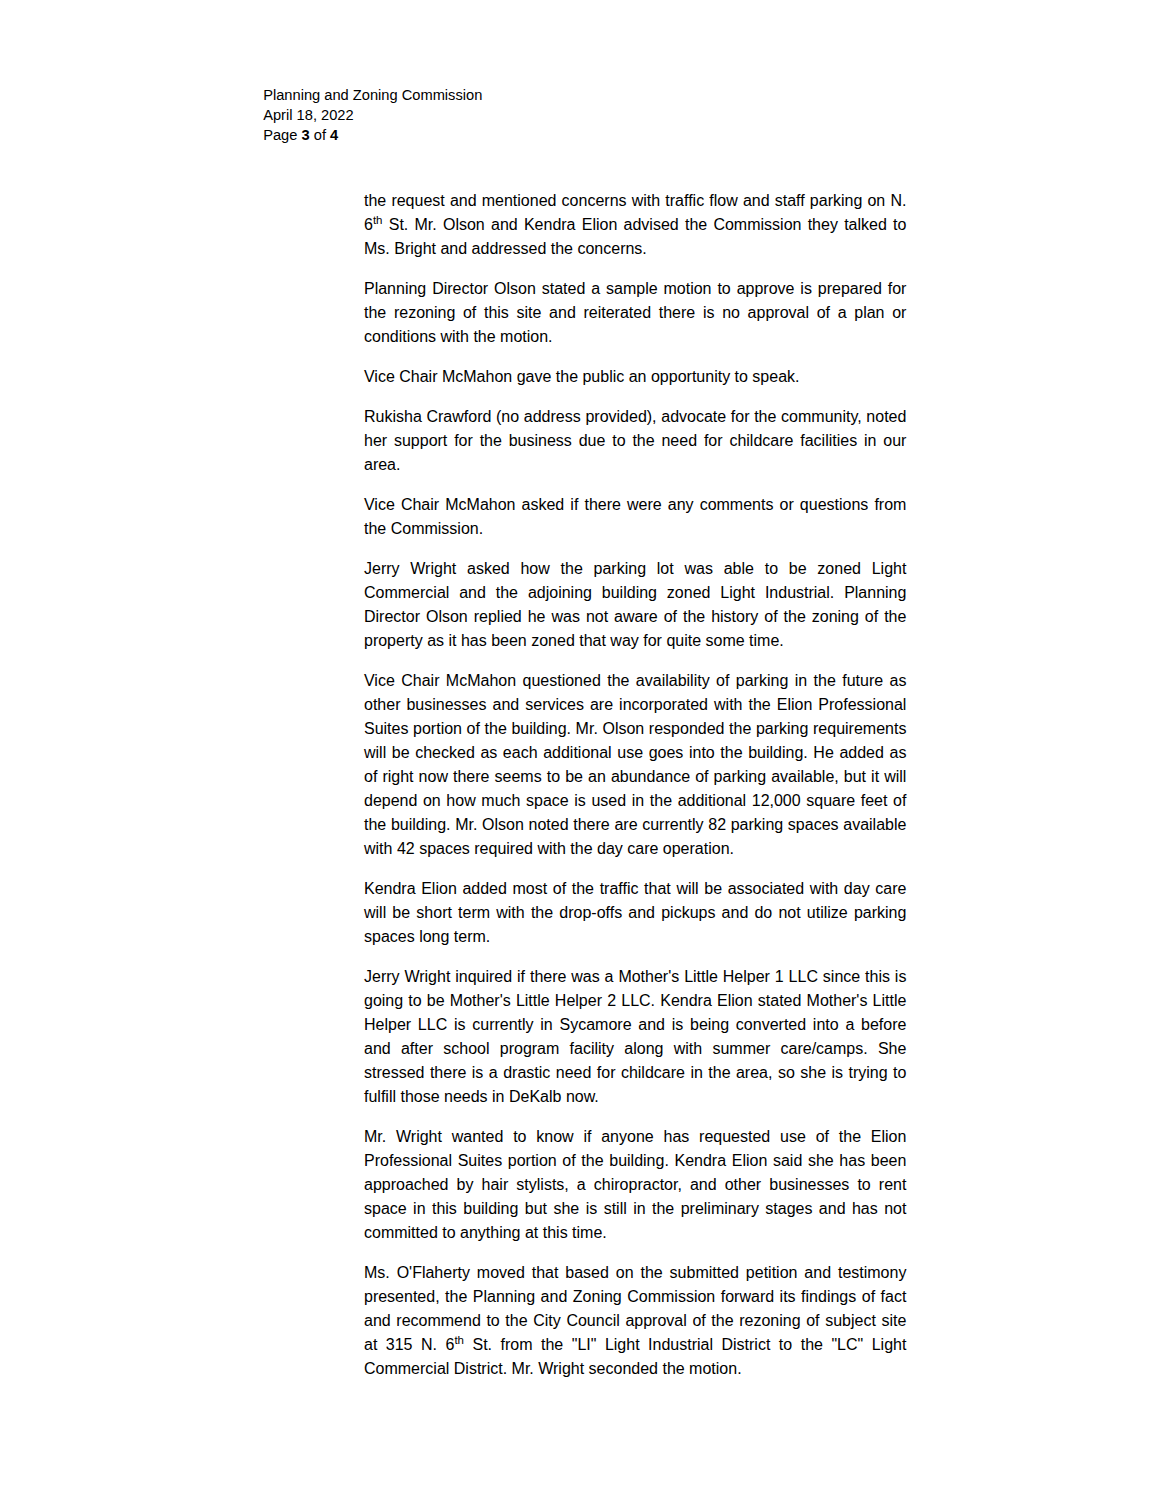Planning and Zoning Commission
April 18, 2022
Page 3 of 4
the request and mentioned concerns with traffic flow and staff parking on N. 6th St. Mr. Olson and Kendra Elion advised the Commission they talked to Ms. Bright and addressed the concerns.
Planning Director Olson stated a sample motion to approve is prepared for the rezoning of this site and reiterated there is no approval of a plan or conditions with the motion.
Vice Chair McMahon gave the public an opportunity to speak.
Rukisha Crawford (no address provided), advocate for the community, noted her support for the business due to the need for childcare facilities in our area.
Vice Chair McMahon asked if there were any comments or questions from the Commission.
Jerry Wright asked how the parking lot was able to be zoned Light Commercial and the adjoining building zoned Light Industrial. Planning Director Olson replied he was not aware of the history of the zoning of the property as it has been zoned that way for quite some time.
Vice Chair McMahon questioned the availability of parking in the future as other businesses and services are incorporated with the Elion Professional Suites portion of the building. Mr. Olson responded the parking requirements will be checked as each additional use goes into the building. He added as of right now there seems to be an abundance of parking available, but it will depend on how much space is used in the additional 12,000 square feet of the building. Mr. Olson noted there are currently 82 parking spaces available with 42 spaces required with the day care operation.
Kendra Elion added most of the traffic that will be associated with day care will be short term with the drop-offs and pickups and do not utilize parking spaces long term.
Jerry Wright inquired if there was a Mother's Little Helper 1 LLC since this is going to be Mother's Little Helper 2 LLC. Kendra Elion stated Mother's Little Helper LLC is currently in Sycamore and is being converted into a before and after school program facility along with summer care/camps. She stressed there is a drastic need for childcare in the area, so she is trying to fulfill those needs in DeKalb now.
Mr. Wright wanted to know if anyone has requested use of the Elion Professional Suites portion of the building. Kendra Elion said she has been approached by hair stylists, a chiropractor, and other businesses to rent space in this building but she is still in the preliminary stages and has not committed to anything at this time.
Ms. O'Flaherty moved that based on the submitted petition and testimony presented, the Planning and Zoning Commission forward its findings of fact and recommend to the City Council approval of the rezoning of subject site at 315 N. 6th St. from the "LI" Light Industrial District to the "LC" Light Commercial District. Mr. Wright seconded the motion.